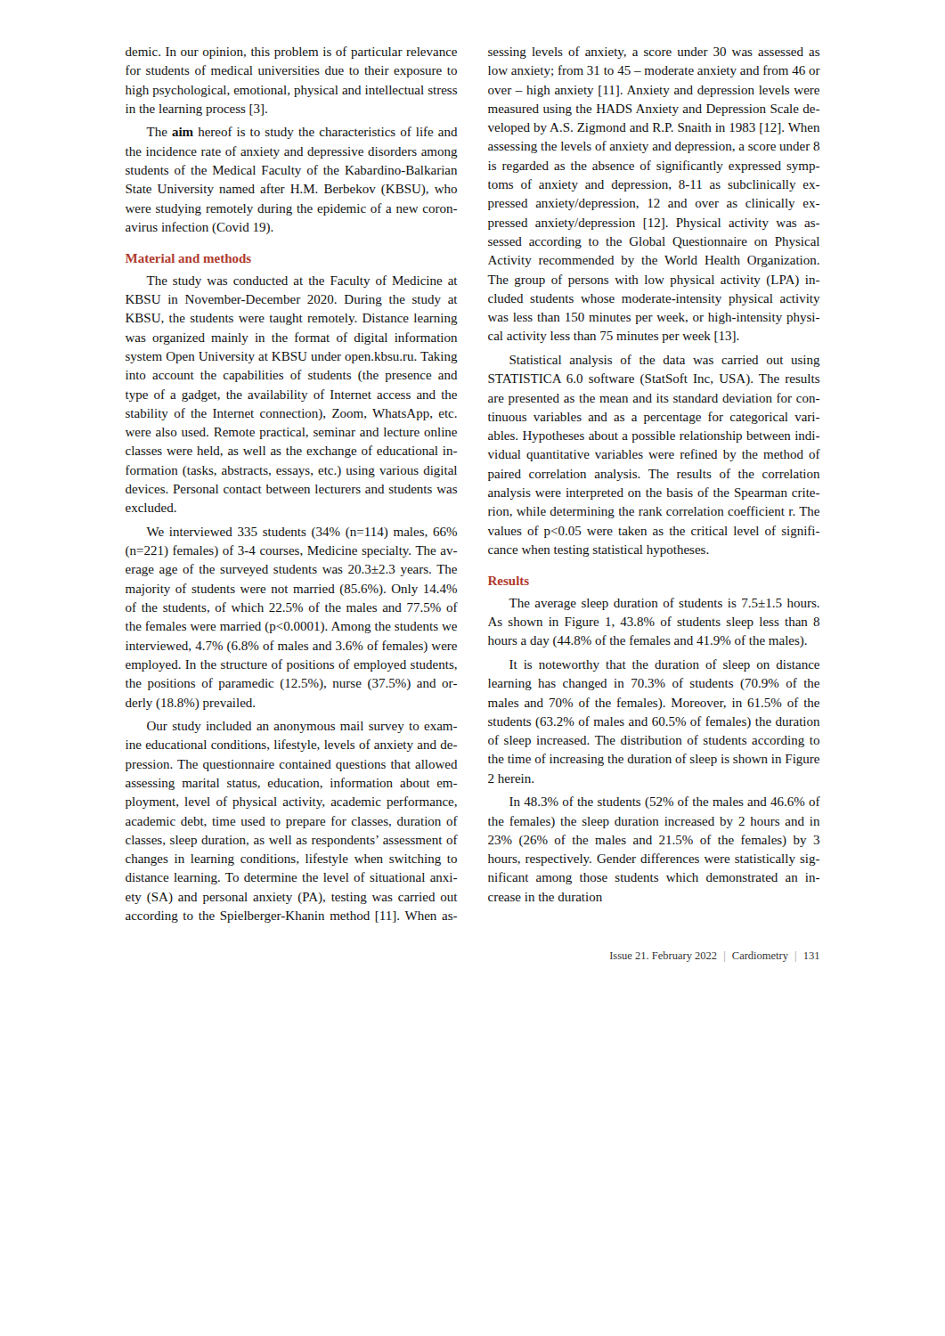demic. In our opinion, this problem is of particular relevance for students of medical universities due to their exposure to high psychological, emotional, physical and intellectual stress in the learning process [3].
The aim hereof is to study the characteristics of life and the incidence rate of anxiety and depressive disorders among students of the Medical Faculty of the Kabardino-Balkarian State University named after H.M. Berbekov (KBSU), who were studying remotely during the epidemic of a new coronavirus infection (Covid 19).
Material and methods
The study was conducted at the Faculty of Medicine at KBSU in November-December 2020. During the study at KBSU, the students were taught remotely. Distance learning was organized mainly in the format of digital information system Open University at KBSU under open.kbsu.ru. Taking into account the capabilities of students (the presence and type of a gadget, the availability of Internet access and the stability of the Internet connection), Zoom, WhatsApp, etc. were also used. Remote practical, seminar and lecture online classes were held, as well as the exchange of educational information (tasks, abstracts, essays, etc.) using various digital devices. Personal contact between lecturers and students was excluded.
We interviewed 335 students (34% (n=114) males, 66% (n=221) females) of 3-4 courses, Medicine specialty. The average age of the surveyed students was 20.3±2.3 years. The majority of students were not married (85.6%). Only 14.4% of the students, of which 22.5% of the males and 77.5% of the females were married (p<0.0001). Among the students we interviewed, 4.7% (6.8% of males and 3.6% of females) were employed. In the structure of positions of employed students, the positions of paramedic (12.5%), nurse (37.5%) and orderly (18.8%) prevailed.
Our study included an anonymous mail survey to examine educational conditions, lifestyle, levels of anxiety and depression. The questionnaire contained questions that allowed assessing marital status, education, information about employment, level of physical activity, academic performance, academic debt, time used to prepare for classes, duration of classes, sleep duration, as well as respondents’ assessment of changes in learning conditions, lifestyle when switching to distance learning. To determine the level of situational anxiety (SA) and personal anxiety (PA), testing was carried out according to the Spielberger-Khanin method [11]. When assessing levels of anxiety, a score under 30 was assessed as low anxiety; from 31 to 45 – moderate anxiety and from 46 or over – high anxiety [11]. Anxiety and depression levels were measured using the HADS Anxiety and Depression Scale developed by A.S. Zigmond and R.P. Snaith in 1983 [12]. When assessing the levels of anxiety and depression, a score under 8 is regarded as the absence of significantly expressed symptoms of anxiety and depression, 8-11 as subclinically expressed anxiety/depression, 12 and over as clinically expressed anxiety/depression [12]. Physical activity was assessed according to the Global Questionnaire on Physical Activity recommended by the World Health Organization. The group of persons with low physical activity (LPA) included students whose moderate-intensity physical activity was less than 150 minutes per week, or high-intensity physical activity less than 75 minutes per week [13].
Statistical analysis of the data was carried out using STATISTICA 6.0 software (StatSoft Inc, USA). The results are presented as the mean and its standard deviation for continuous variables and as a percentage for categorical variables. Hypotheses about a possible relationship between individual quantitative variables were refined by the method of paired correlation analysis. The results of the correlation analysis were interpreted on the basis of the Spearman criterion, while determining the rank correlation coefficient r. The values of p<0.05 were taken as the critical level of significance when testing statistical hypotheses.
Results
The average sleep duration of students is 7.5±1.5 hours. As shown in Figure 1, 43.8% of students sleep less than 8 hours a day (44.8% of the females and 41.9% of the males).
It is noteworthy that the duration of sleep on distance learning has changed in 70.3% of students (70.9% of the males and 70% of the females). Moreover, in 61.5% of the students (63.2% of males and 60.5% of females) the duration of sleep increased. The distribution of students according to the time of increasing the duration of sleep is shown in Figure 2 herein.
In 48.3% of the students (52% of the males and 46.6% of the females) the sleep duration increased by 2 hours and in 23% (26% of the males and 21.5% of the females) by 3 hours, respectively. Gender differences were statistically significant among those students which demonstrated an increase in the duration
Issue 21. February 2022 | Cardiometry | 131